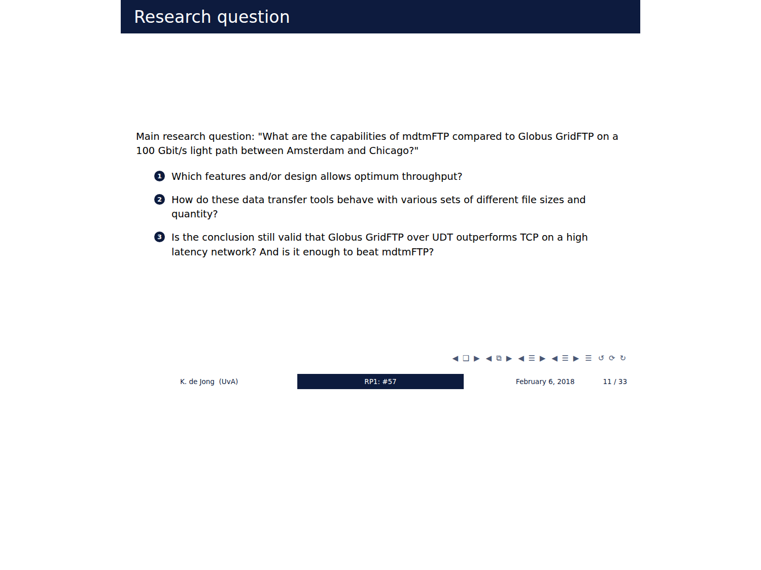Research question
Main research question: "What are the capabilities of mdtmFTP compared to Globus GridFTP on a 100 Gbit/s light path between Amsterdam and Chicago?"
Which features and/or design allows optimum throughput?
How do these data transfer tools behave with various sets of different file sizes and quantity?
Is the conclusion still valid that Globus GridFTP over UDT outperforms TCP on a high latency network? And is it enough to beat mdtmFTP?
◀ ❑ ▶◀ ⧉ ▶◀ ☰ ▶◀ ☰ ▶☰↺ ⟳ ↻
K. de Jong (UvA)
RP1: #57
February 6, 2018 11 / 33